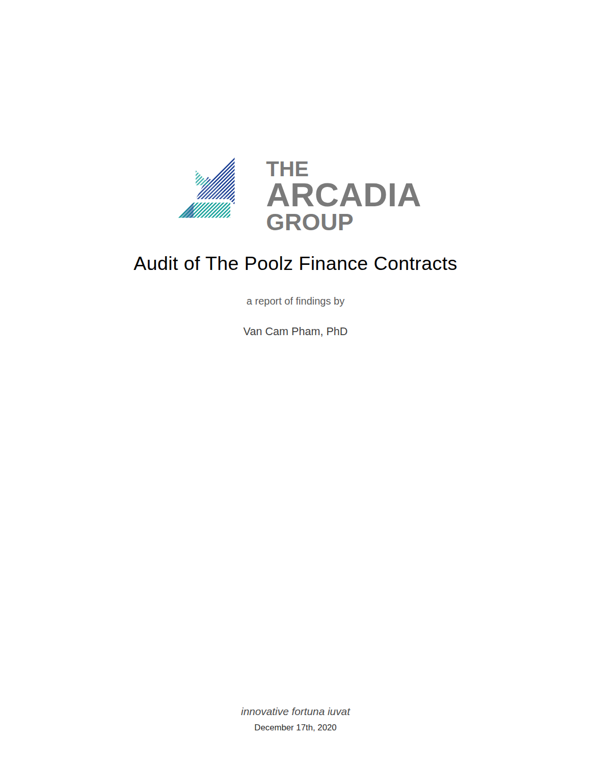THE ARCADIA GROUP
Audit of The Poolz Finance Contracts
a report of findings by
Van Cam Pham, PhD
innovative fortuna iuvat
December 17th, 2020